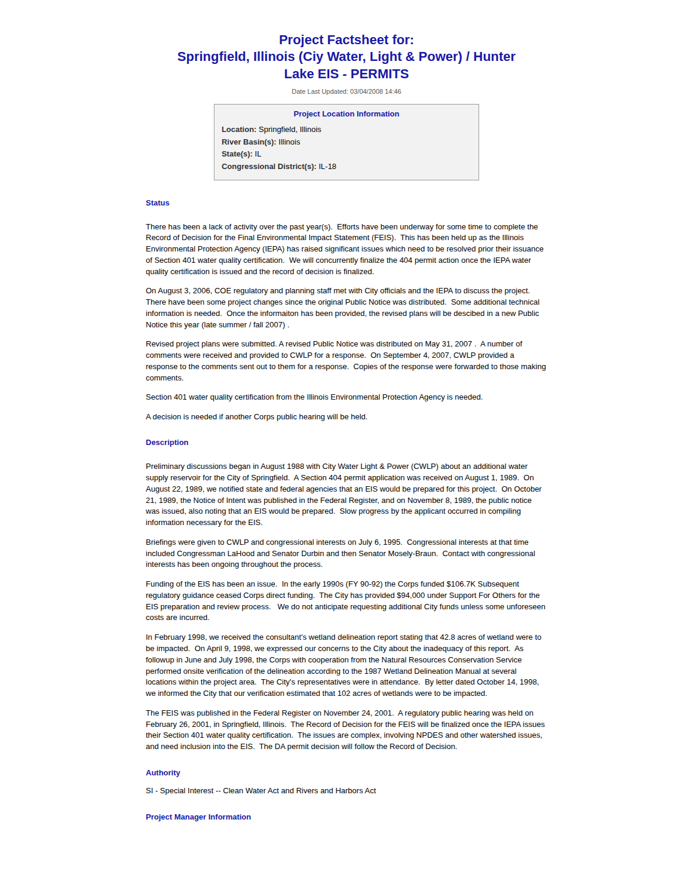Project Factsheet for:
Springfield, Illinois (Ciy Water, Light & Power) / Hunter
Lake EIS - PERMITS
Date Last Updated: 03/04/2008 14:46
Project Location Information
Location: Springfield, Illinois
River Basin(s): Illinois
State(s): IL
Congressional District(s): IL-18
Status
There has been a lack of activity over the past year(s). Efforts have been underway for some time to complete the Record of Decision for the Final Environmental Impact Statement (FEIS). This has been held up as the Illinois Environmental Protection Agency (IEPA) has raised significant issues which need to be resolved prior their issuance of Section 401 water quality certification. We will concurrently finalize the 404 permit action once the IEPA water quality certification is issued and the record of decision is finalized.
On August 3, 2006, COE regulatory and planning staff met with City officials and the IEPA to discuss the project. There have been some project changes since the original Public Notice was distributed. Some additional technical information is needed. Once the informaiton has been provided, the revised plans will be descibed in a new Public Notice this year (late summer / fall 2007) .
Revised project plans were submitted. A revised Public Notice was distributed on May 31, 2007 . A number of comments were received and provided to CWLP for a response. On September 4, 2007, CWLP provided a response to the comments sent out to them for a response. Copies of the response were forwarded to those making comments.
Section 401 water quality certification from the Illinois Environmental Protection Agency is needed.
A decision is needed if another Corps public hearing will be held.
Description
Preliminary discussions began in August 1988 with City Water Light & Power (CWLP) about an additional water supply reservoir for the City of Springfield. A Section 404 permit application was received on August 1, 1989. On August 22, 1989, we notified state and federal agencies that an EIS would be prepared for this project. On October 21, 1989, the Notice of Intent was published in the Federal Register, and on November 8, 1989, the public notice was issued, also noting that an EIS would be prepared. Slow progress by the applicant occurred in compiling information necessary for the EIS.
Briefings were given to CWLP and congressional interests on July 6, 1995. Congressional interests at that time included Congressman LaHood and Senator Durbin and then Senator Mosely-Braun. Contact with congressional interests has been ongoing throughout the process.
Funding of the EIS has been an issue. In the early 1990s (FY 90-92) the Corps funded $106.7K Subsequent regulatory guidance ceased Corps direct funding. The City has provided $94,000 under Support For Others for the EIS preparation and review process. We do not anticipate requesting additional City funds unless some unforeseen costs are incurred.
In February 1998, we received the consultant's wetland delineation report stating that 42.8 acres of wetland were to be impacted. On April 9, 1998, we expressed our concerns to the City about the inadequacy of this report. As followup in June and July 1998, the Corps with cooperation from the Natural Resources Conservation Service performed onsite verification of the delineation according to the 1987 Wetland Delineation Manual at several locations within the project area. The City's representatives were in attendance. By letter dated October 14, 1998, we informed the City that our verification estimated that 102 acres of wetlands were to be impacted.
The FEIS was published in the Federal Register on November 24, 2001. A regulatory public hearing was held on February 26, 2001, in Springfield, Illinois. The Record of Decision for the FEIS will be finalized once the IEPA issues their Section 401 water quality certification. The issues are complex, involving NPDES and other watershed issues, and need inclusion into the EIS. The DA permit decision will follow the Record of Decision.
Authority
SI - Special Interest -- Clean Water Act and Rivers and Harbors Act
Project Manager Information